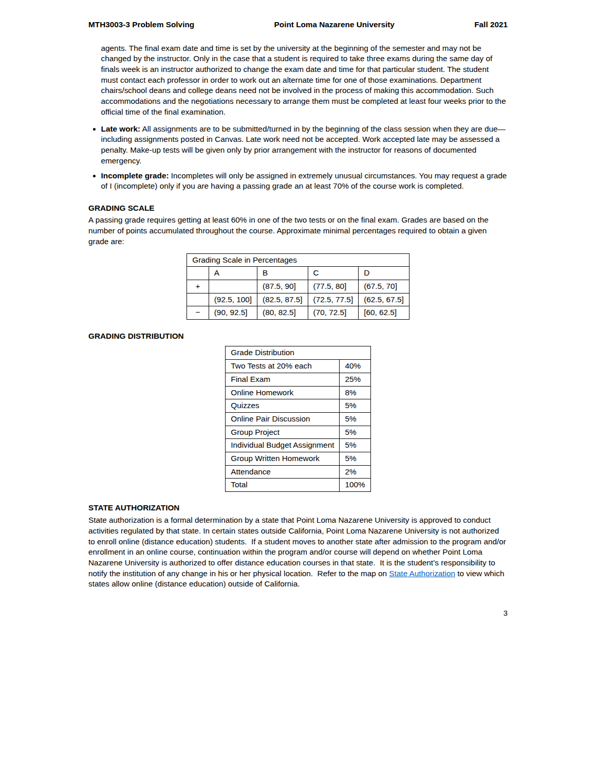MTH3003-3 Problem Solving Point Loma Nazarene University Fall 2021
agents. The final exam date and time is set by the university at the beginning of the semester and may not be changed by the instructor. Only in the case that a student is required to take three exams during the same day of finals week is an instructor authorized to change the exam date and time for that particular student. The student must contact each professor in order to work out an alternate time for one of those examinations. Department chairs/school deans and college deans need not be involved in the process of making this accommodation. Such accommodations and the negotiations necessary to arrange them must be completed at least four weeks prior to the official time of the final examination.
Late work: All assignments are to be submitted/turned in by the beginning of the class session when they are due—including assignments posted in Canvas. Late work need not be accepted. Work accepted late may be assessed a penalty. Make-up tests will be given only by prior arrangement with the instructor for reasons of documented emergency.
Incomplete grade: Incompletes will only be assigned in extremely unusual circumstances. You may request a grade of I (incomplete) only if you are having a passing grade an at least 70% of the course work is completed.
Grading Scale
A passing grade requires getting at least 60% in one of the two tests or on the final exam. Grades are based on the number of points accumulated throughout the course. Approximate minimal percentages required to obtain a given grade are:
Grading Scale in Percentages
| | A | B | C | D |
| + | | (87.5, 90] | (77.5, 80] | (67.5, 70] |
| | (92.5, 100] | (82.5, 87.5] | (72.5, 77.5] | (62.5, 67.5] |
| − | (90, 92.5] | (80, 82.5] | (70, 72.5] | [60, 62.5] |
Grading Distribution
Grade Distribution
| Two Tests at 20% each | 40% |
| Final Exam | 25% |
| Online Homework | 8% |
| Quizzes | 5% |
| Online Pair Discussion | 5% |
| Group Project | 5% |
| Individual Budget Assignment | 5% |
| Group Written Homework | 5% |
| Attendance | 2% |
| Total | 100% |
State Authorization
State authorization is a formal determination by a state that Point Loma Nazarene University is approved to conduct activities regulated by that state. In certain states outside California, Point Loma Nazarene University is not authorized to enroll online (distance education) students. If a student moves to another state after admission to the program and/or enrollment in an online course, continuation within the program and/or course will depend on whether Point Loma Nazarene University is authorized to offer distance education courses in that state. It is the student’s responsibility to notify the institution of any change in his or her physical location. Refer to the map on State Authorization to view which states allow online (distance education) outside of California.
3